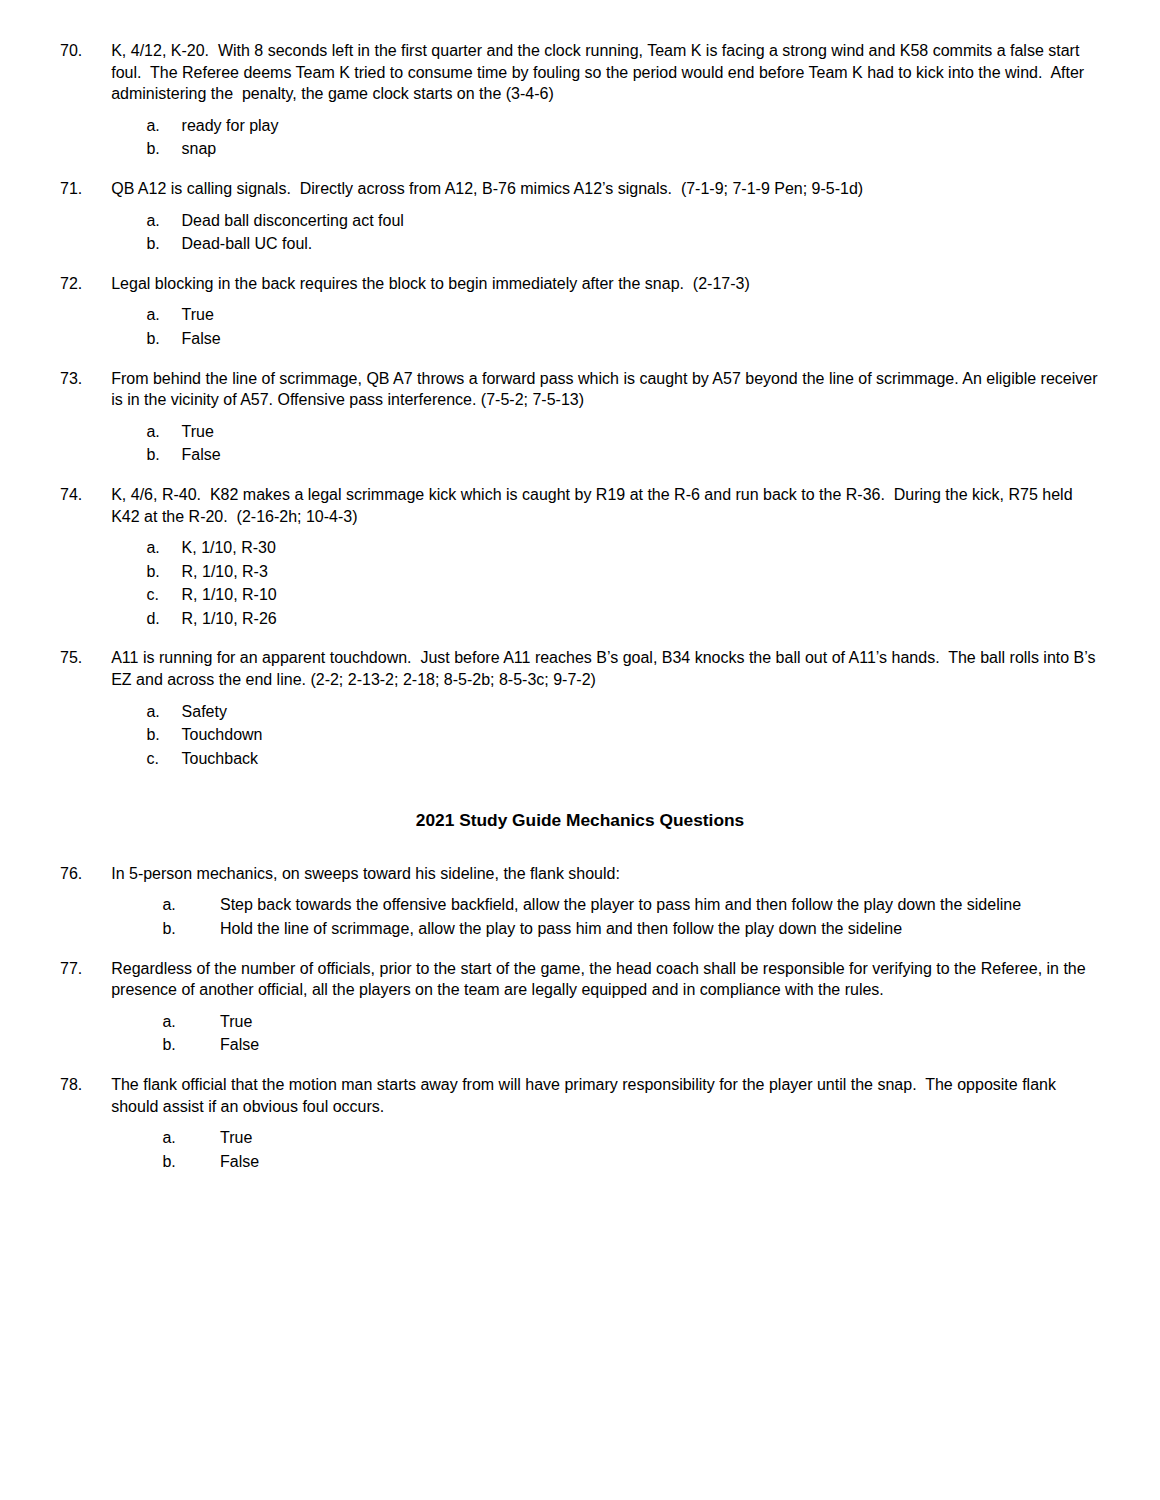70. K, 4/12, K-20. With 8 seconds left in the first quarter and the clock running, Team K is facing a strong wind and K58 commits a false start foul. The Referee deems Team K tried to consume time by fouling so the period would end before Team K had to kick into the wind. After administering the penalty, the game clock starts on the (3-4-6)
a. ready for play
b. snap
71. QB A12 is calling signals. Directly across from A12, B-76 mimics A12’s signals. (7-1-9; 7-1-9 Pen; 9-5-1d)
a. Dead ball disconcerting act foul
b. Dead-ball UC foul.
72. Legal blocking in the back requires the block to begin immediately after the snap. (2-17-3)
a. True
b. False
73. From behind the line of scrimmage, QB A7 throws a forward pass which is caught by A57 beyond the line of scrimmage. An eligible receiver is in the vicinity of A57. Offensive pass interference. (7-5-2; 7-5-13)
a. True
b. False
74. K, 4/6, R-40. K82 makes a legal scrimmage kick which is caught by R19 at the R-6 and run back to the R-36. During the kick, R75 held K42 at the R-20. (2-16-2h; 10-4-3)
a. K, 1/10, R-30
b. R, 1/10, R-3
c. R, 1/10, R-10
d. R, 1/10, R-26
75. A11 is running for an apparent touchdown. Just before A11 reaches B’s goal, B34 knocks the ball out of A11’s hands. The ball rolls into B’s EZ and across the end line. (2-2; 2-13-2; 2-18; 8-5-2b; 8-5-3c; 9-7-2)
a. Safety
b. Touchdown
c. Touchback
2021 Study Guide Mechanics Questions
76. In 5-person mechanics, on sweeps toward his sideline, the flank should:
a. Step back towards the offensive backfield, allow the player to pass him and then follow the play down the sideline
b. Hold the line of scrimmage, allow the play to pass him and then follow the play down the sideline
77. Regardless of the number of officials, prior to the start of the game, the head coach shall be responsible for verifying to the Referee, in the presence of another official, all the players on the team are legally equipped and in compliance with the rules.
a. True
b. False
78. The flank official that the motion man starts away from will have primary responsibility for the player until the snap. The opposite flank should assist if an obvious foul occurs.
a. True
b. False